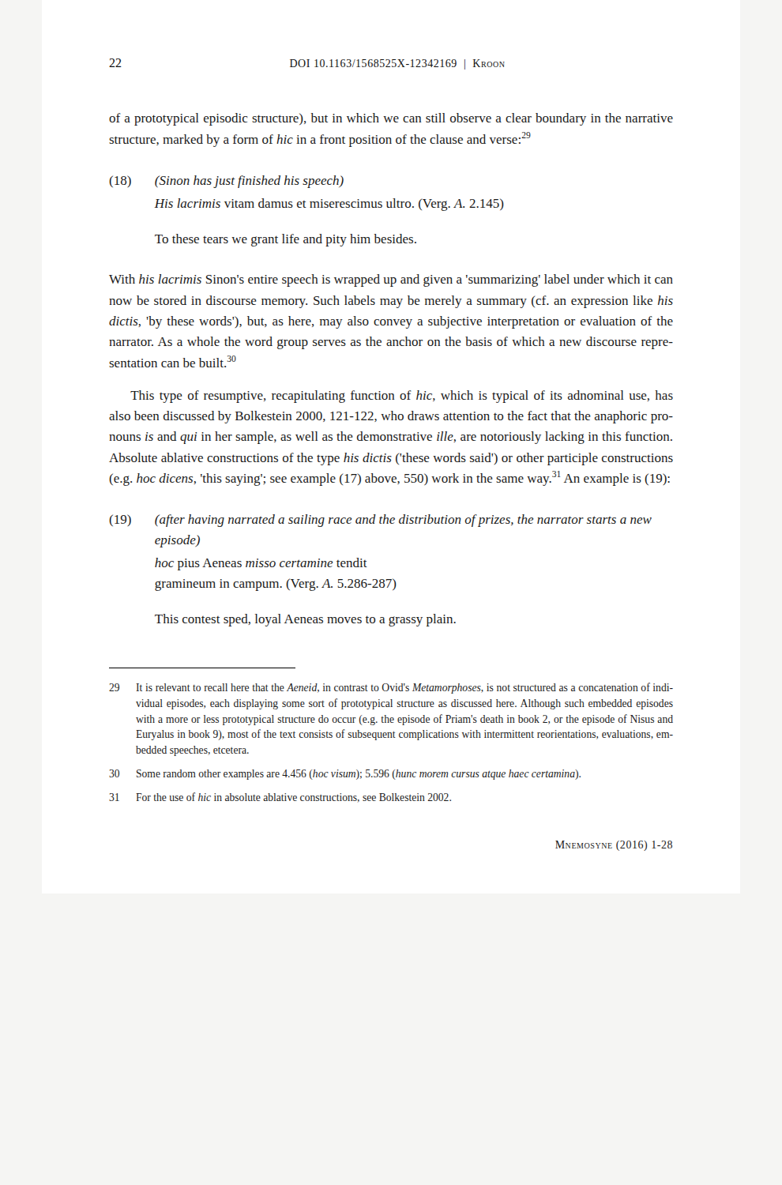22 DOI 10.1163/1568525X-12342169 | Kroon
of a prototypical episodic structure), but in which we can still observe a clear boundary in the narrative structure, marked by a form of hic in a front position of the clause and verse:29
(18)
(Sinon has just finished his speech)
His lacrimis vitam damus et miserescimus ultro. (Verg. A. 2.145)
To these tears we grant life and pity him besides.
With his lacrimis Sinon's entire speech is wrapped up and given a 'summarizing' label under which it can now be stored in discourse memory. Such labels may be merely a summary (cf. an expression like his dictis, 'by these words'), but, as here, may also convey a subjective interpretation or evaluation of the narrator. As a whole the word group serves as the anchor on the basis of which a new discourse representation can be built.30
This type of resumptive, recapitulating function of hic, which is typical of its adnominal use, has also been discussed by Bolkestein 2000, 121-122, who draws attention to the fact that the anaphoric pronouns is and qui in her sample, as well as the demonstrative ille, are notoriously lacking in this function. Absolute ablative constructions of the type his dictis ('these words said') or other participle constructions (e.g. hoc dicens, 'this saying'; see example (17) above, 550) work in the same way.31 An example is (19):
(19)
(after having narrated a sailing race and the distribution of prizes, the narrator starts a new episode)
hoc pius Aeneas misso certamine tendit
gramineum in campum. (Verg. A. 5.286-287)
This contest sped, loyal Aeneas moves to a grassy plain.
29 It is relevant to recall here that the Aeneid, in contrast to Ovid's Metamorphoses, is not structured as a concatenation of individual episodes, each displaying some sort of prototypical structure as discussed here. Although such embedded episodes with a more or less prototypical structure do occur (e.g. the episode of Priam's death in book 2, or the episode of Nisus and Euryalus in book 9), most of the text consists of subsequent complications with intermittent reorientations, evaluations, embedded speeches, etcetera.
30 Some random other examples are 4.456 (hoc visum); 5.596 (hunc morem cursus atque haec certamina).
31 For the use of hic in absolute ablative constructions, see Bolkestein 2002.
Mnemosyne (2016) 1-28